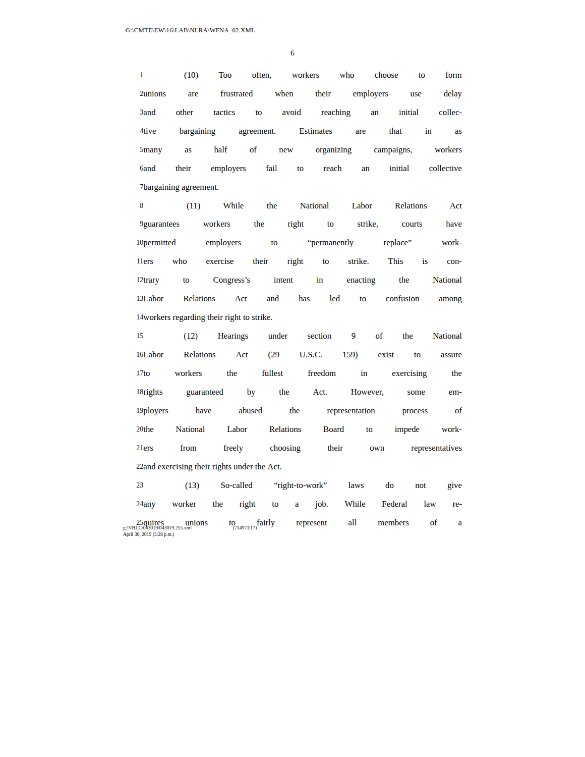G:\CMTE\EW\16\LAB\NLRA\WFNA_02.XML
6
| 1 | (10) Too often, workers who choose to form |
| 2 | unions are frustrated when their employers use delay |
| 3 | and other tactics to avoid reaching an initial collec- |
| 4 | tive bargaining agreement. Estimates are that in as |
| 5 | many as half of new organizing campaigns, workers |
| 6 | and their employers fail to reach an initial collective |
| 7 | bargaining agreement. |
| 8 | (11) While the National Labor Relations Act |
| 9 | guarantees workers the right to strike, courts have |
| 10 | permitted employers to “permanently replace” work- |
| 11 | ers who exercise their right to strike. This is con- |
| 12 | trary to Congress’s intent in enacting the National |
| 13 | Labor Relations Act and has led to confusion among |
| 14 | workers regarding their right to strike. |
| 15 | (12) Hearings under section 9 of the National |
| 16 | Labor Relations Act (29 U.S.C. 159) exist to assure |
| 17 | to workers the fullest freedom in exercising the |
| 18 | rights guaranteed by the Act. However, some em- |
| 19 | ployers have abused the representation process of |
| 20 | the National Labor Relations Board to impede work- |
| 21 | ers from freely choosing their own representatives |
| 22 | and exercising their rights under the Act. |
| 23 | (13) So-called “right-to-work” laws do not give |
| 24 | any worker the right to a job. While Federal law re- |
| 25 | quires unions to fairly represent all members of a |
g:\VHLC\043019\043019.255.xml (714971|17)
April 30, 2019 (3:28 p.m.)